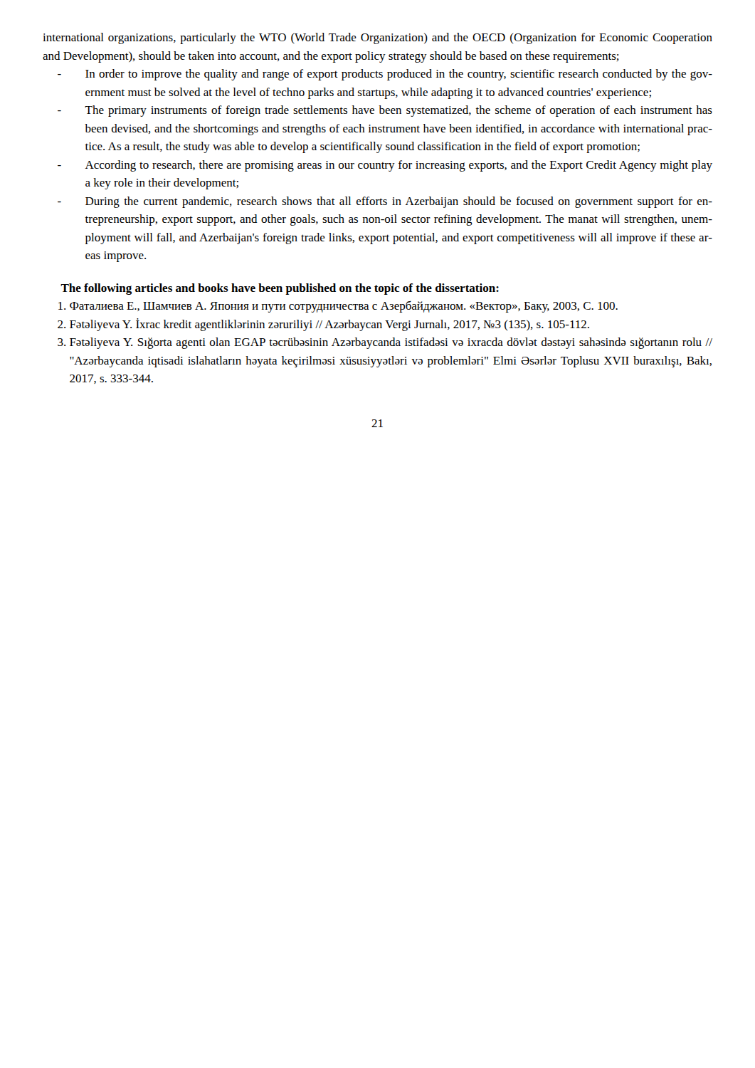international organizations, particularly the WTO (World Trade Organization) and the OECD (Organization for Economic Cooperation and Development), should be taken into account, and the export policy strategy should be based on these requirements;
- In order to improve the quality and range of export products produced in the country, scientific research conducted by the government must be solved at the level of techno parks and startups, while adapting it to advanced countries' experience;
- The primary instruments of foreign trade settlements have been systematized, the scheme of operation of each instrument has been devised, and the shortcomings and strengths of each instrument have been identified, in accordance with international practice. As a result, the study was able to develop a scientifically sound classification in the field of export promotion;
- According to research, there are promising areas in our country for increasing exports, and the Export Credit Agency might play a key role in their development;
- During the current pandemic, research shows that all efforts in Azerbaijan should be focused on government support for entrepreneurship, export support, and other goals, such as non-oil sector refining development. The manat will strengthen, unemployment will fall, and Azerbaijan's foreign trade links, export potential, and export competitiveness will all improve if these areas improve.
The following articles and books have been published on the topic of the dissertation:
Фаталиева Е., Шамчиев А. Япония и пути сотрудничества с Азербайджаном. «Вектор», Баку, 2003, С. 100.
Fətəliyeva Y. İxrac kredit agentliklərinin zəruriliyi // Azərbaycan Vergi Jurnalı, 2017, №3 (135), s. 105-112.
Fətəliyeva Y. Sığorta agenti olan EGAP təcrübəsinin Azərbaycanda istifadəsi və ixracda dövlət dəstəyi sahəsində sığortanın rolu // "Azərbaycanda iqtisadi islahatların həyata keçirilməsi xüsusiyyətləri və problemləri" Elmi Əsərlər Toplusu XVII buraxılışı, Bakı, 2017, s. 333-344.
21